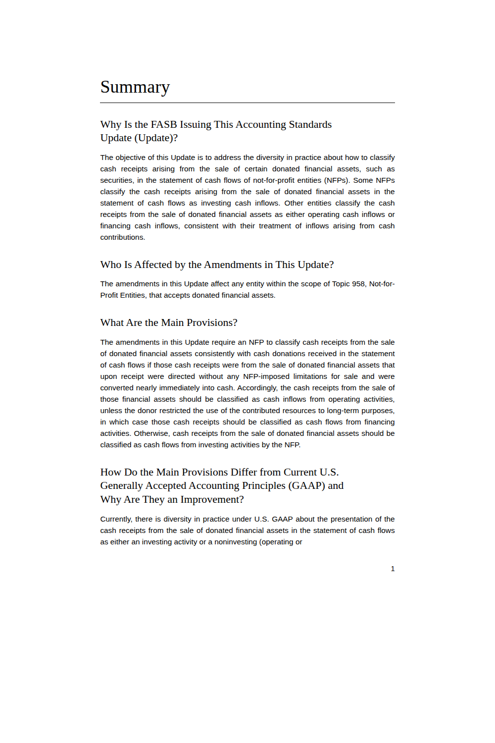Summary
Why Is the FASB Issuing This Accounting Standards
Update (Update)?
The objective of this Update is to address the diversity in practice about how to classify cash receipts arising from the sale of certain donated financial assets, such as securities, in the statement of cash flows of not-for-profit entities (NFPs). Some NFPs classify the cash receipts arising from the sale of donated financial assets in the statement of cash flows as investing cash inflows. Other entities classify the cash receipts from the sale of donated financial assets as either operating cash inflows or financing cash inflows, consistent with their treatment of inflows arising from cash contributions.
Who Is Affected by the Amendments in This Update?
The amendments in this Update affect any entity within the scope of Topic 958, Not-for-Profit Entities, that accepts donated financial assets.
What Are the Main Provisions?
The amendments in this Update require an NFP to classify cash receipts from the sale of donated financial assets consistently with cash donations received in the statement of cash flows if those cash receipts were from the sale of donated financial assets that upon receipt were directed without any NFP-imposed limitations for sale and were converted nearly immediately into cash. Accordingly, the cash receipts from the sale of those financial assets should be classified as cash inflows from operating activities, unless the donor restricted the use of the contributed resources to long-term purposes, in which case those cash receipts should be classified as cash flows from financing activities. Otherwise, cash receipts from the sale of donated financial assets should be classified as cash flows from investing activities by the NFP.
How Do the Main Provisions Differ from Current U.S.
Generally Accepted Accounting Principles (GAAP) and
Why Are They an Improvement?
Currently, there is diversity in practice under U.S. GAAP about the presentation of the cash receipts from the sale of donated financial assets in the statement of cash flows as either an investing activity or a noninvesting (operating or
1